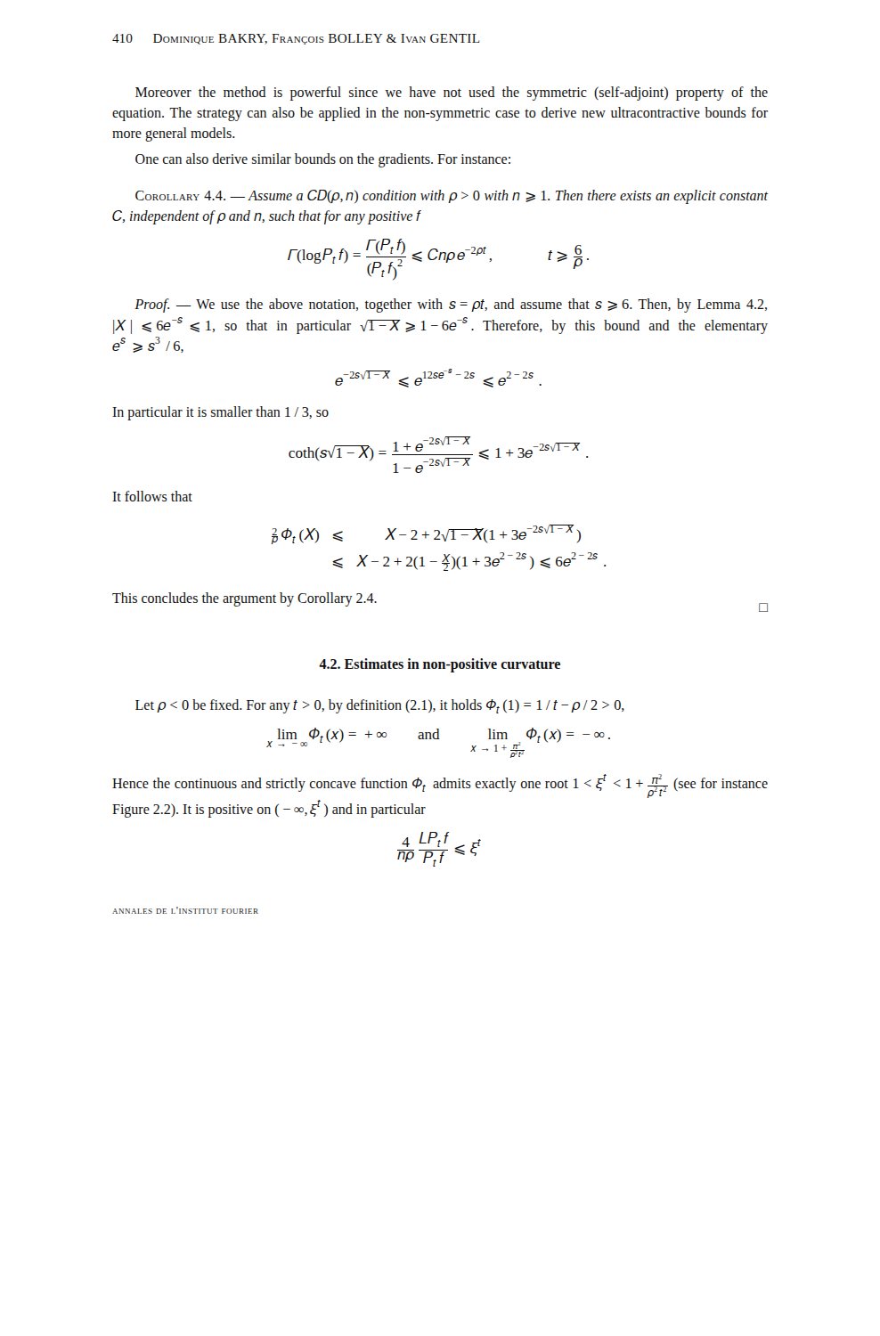410 Dominique BAKRY, François BOLLEY & Ivan GENTIL
Moreover the method is powerful since we have not used the symmetric (self-adjoint) property of the equation. The strategy can also be applied in the non-symmetric case to derive new ultracontractive bounds for more general models.
One can also derive similar bounds on the gradients. For instance:
Corollary 4.4. — Assume a CD(ρ,n) condition with ρ>0 with n⩾1. Then there exists an explicit constant C, independent of ρ and n, such that for any positive f
Γ(logPtf) = Γ(Ptf) (Ptf)2 ⩽ Cnρe−2ρt , t⩾6ρ.
Proof. — We use the above notation, together with s=ρt, and assume that s⩾6. Then, by Lemma 4.2, |X|⩽6e−s⩽1, so that in particular 1−X⩾1−6e−s. Therefore, by this bound and the elementary es⩾s3/6,
e−2s1−X ⩽ e12se−s−2s ⩽ e2−2s .
In particular it is smaller than 1/3, so
coth(s1−X) = 1+e−2s1−X 1−e−2s1−X ⩽ 1+3e−2s1−X .
It follows that
2ρΦt(X) ⩽ X−2+21−X(1+3e−2s1−X) ⩽ X−2+2(1−X2)(1+3e2−2s) ⩽ 6e2−2s .
This concludes the argument by Corollary 2.4.
□
4.2. Estimates in non-positive curvature
Let ρ<0 be fixed. For any t>0, by definition (2.1), it holds Φt(1)=1/t−ρ/2>0,
limx→−∞ Φt(x)=+∞ and limx→1+π2ρ2t2 Φt(x)=−∞ .
Hence the continuous and strictly concave function Φt admits exactly one root 1<ξt<1+π2ρ2t2 (see for instance Figure 2.2). It is positive on (−∞,ξt) and in particular
4nρ LPtfPtf ⩽ ξt
annales de l'institut fourier